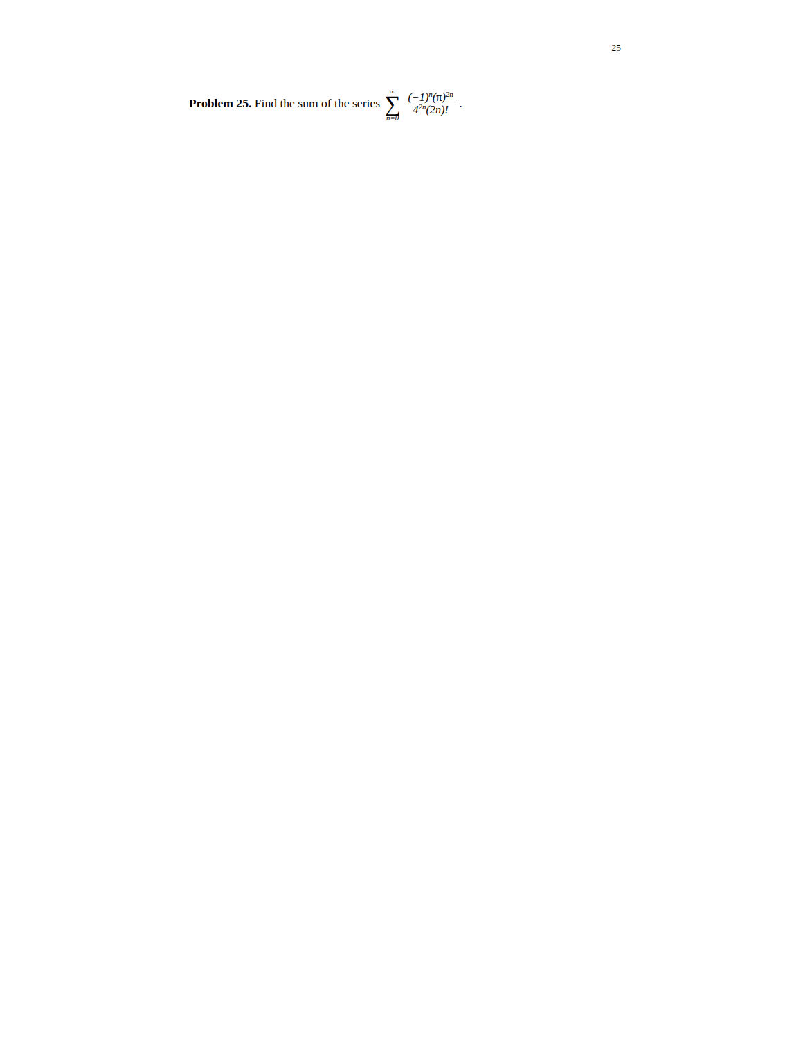25
Problem 25. Find the sum of the series ∞ ∑ n=0 (−1)n(π)2n 42n(2n)! .